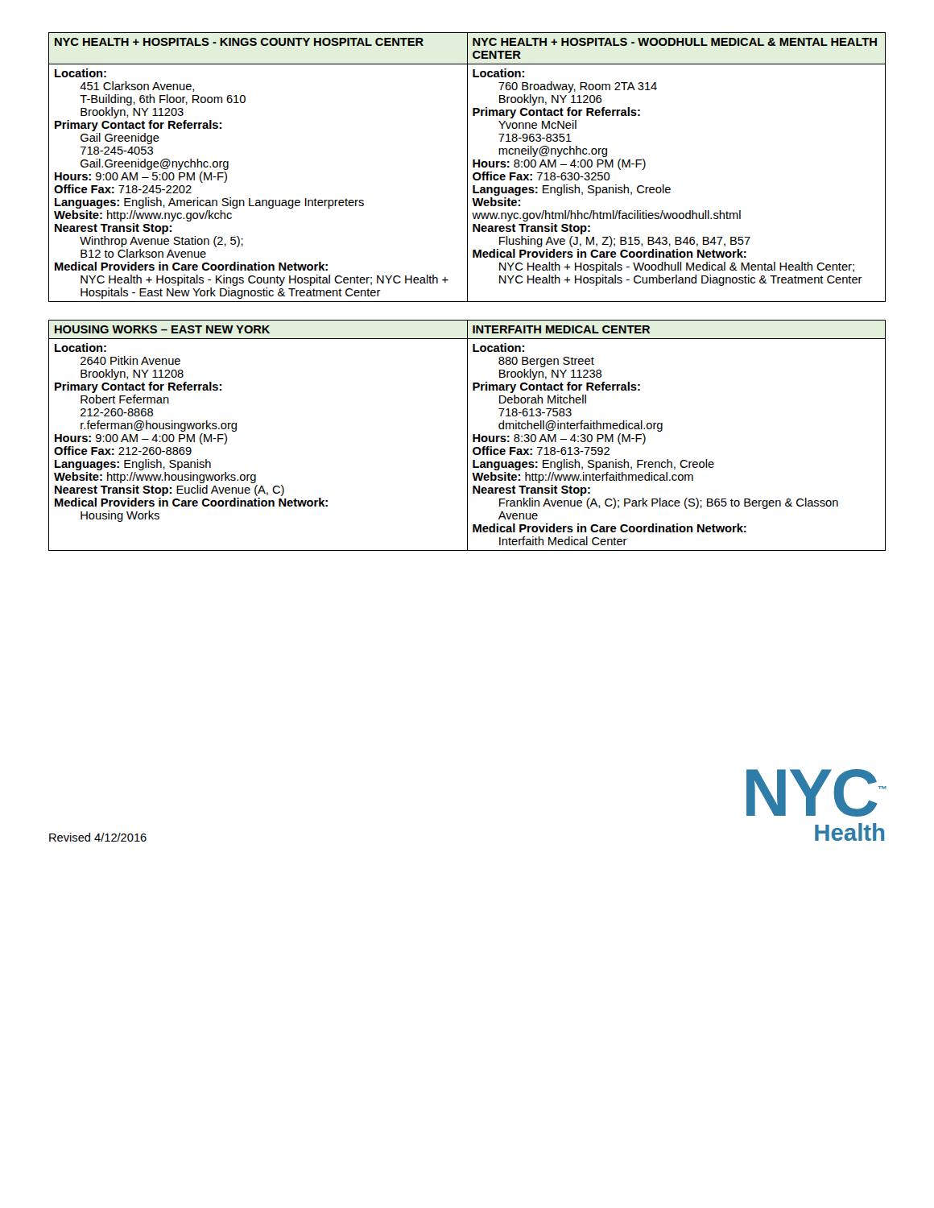| NYC HEALTH + HOSPITALS - KINGS COUNTY HOSPITAL CENTER | NYC HEALTH + HOSPITALS - WOODHULL MEDICAL & MENTAL HEALTH CENTER |
| --- | --- |
| Location: 451 Clarkson Avenue, T-Building, 6th Floor, Room 610 Brooklyn, NY 11203 Primary Contact for Referrals: Gail Greenidge 718-245-4053 Gail.Greenidge@nychhc.org Hours: 9:00 AM – 5:00 PM (M-F) Office Fax: 718-245-2202 Languages: English, American Sign Language Interpreters Website: http://www.nyc.gov/kchc Nearest Transit Stop: Winthrop Avenue Station (2, 5); B12 to Clarkson Avenue Medical Providers in Care Coordination Network: NYC Health + Hospitals - Kings County Hospital Center; NYC Health + Hospitals - East New York Diagnostic & Treatment Center | Location: 760 Broadway, Room 2TA 314 Brooklyn, NY 11206 Primary Contact for Referrals: Yvonne McNeil 718-963-8351 mcneily@nychhc.org Hours: 8:00 AM – 4:00 PM (M-F) Office Fax: 718-630-3250 Languages: English, Spanish, Creole Website: www.nyc.gov/html/hhc/html/facilities/woodhull.shtml Nearest Transit Stop: Flushing Ave (J, M, Z); B15, B43, B46, B47, B57 Medical Providers in Care Coordination Network: NYC Health + Hospitals - Woodhull Medical & Mental Health Center; NYC Health + Hospitals - Cumberland Diagnostic & Treatment Center |
| HOUSING WORKS – EAST NEW YORK | INTERFAITH MEDICAL CENTER |
| --- | --- |
| Location: 2640 Pitkin Avenue Brooklyn, NY 11208 Primary Contact for Referrals: Robert Feferman 212-260-8868 r.feferman@housingworks.org Hours: 9:00 AM – 4:00 PM (M-F) Office Fax: 212-260-8869 Languages: English, Spanish Website: http://www.housingworks.org Nearest Transit Stop: Euclid Avenue (A, C) Medical Providers in Care Coordination Network: Housing Works | Location: 880 Bergen Street Brooklyn, NY 11238 Primary Contact for Referrals: Deborah Mitchell 718-613-7583 dmitchell@interfaithmedical.org Hours: 8:30 AM – 4:30 PM (M-F) Office Fax: 718-613-7592 Languages: English, Spanish, French, Creole Website: http://www.interfaithmedical.com Nearest Transit Stop: Franklin Avenue (A, C); Park Place (S); B65 to Bergen & Classon Avenue Medical Providers in Care Coordination Network: Interfaith Medical Center |
Revised 4/12/2016
NYC™ Health